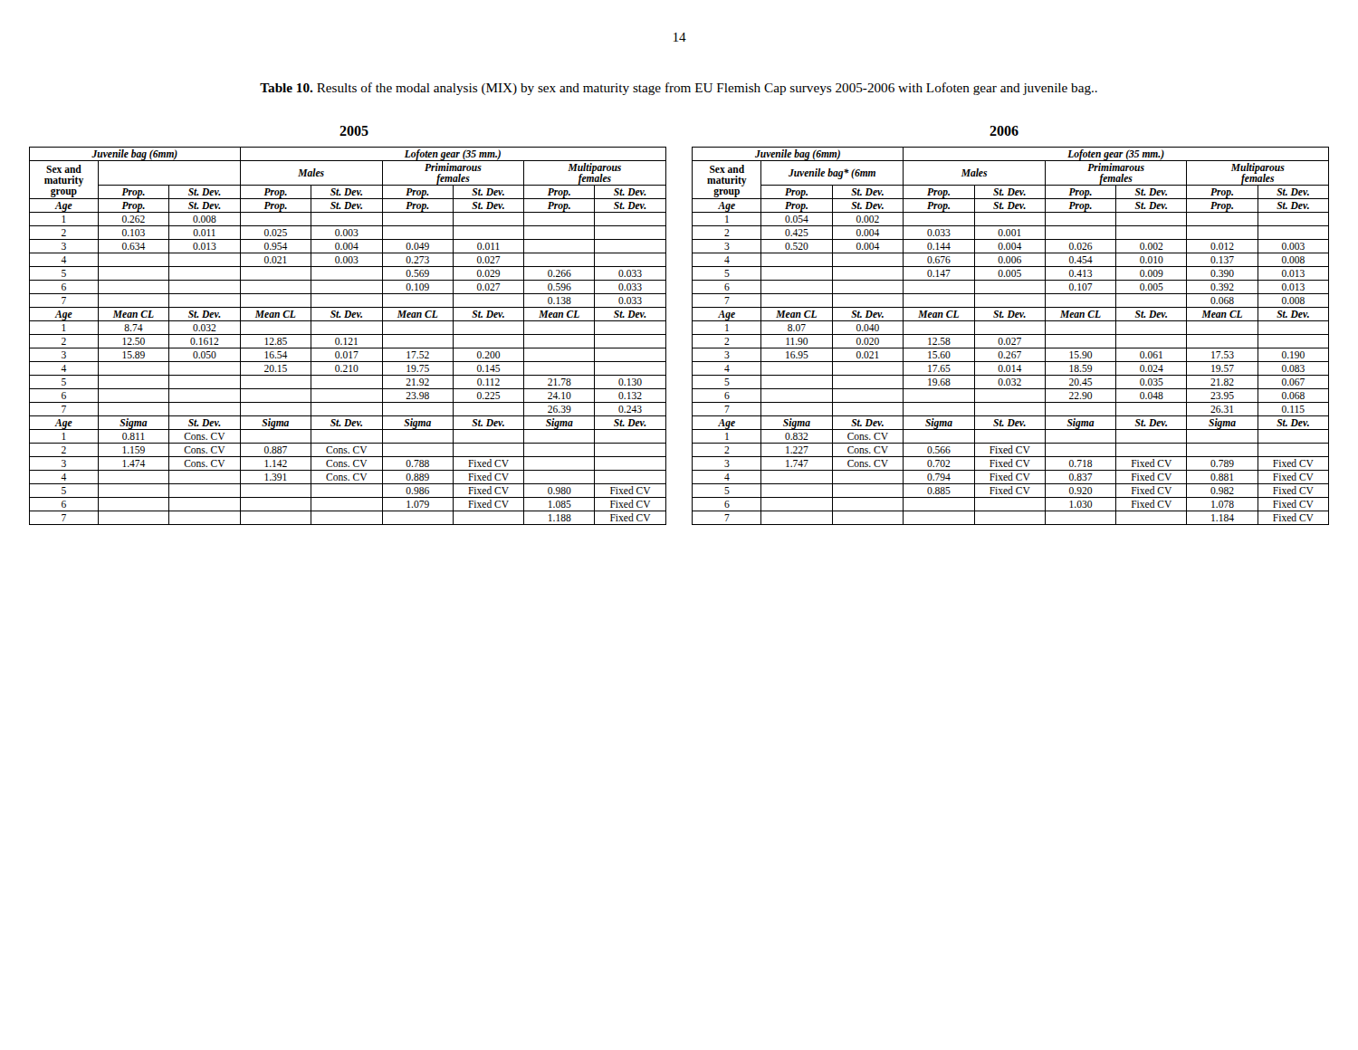14
Table 10. Results of the modal analysis (MIX) by sex and maturity stage from EU Flemish Cap surveys 2005-2006 with Lofoten gear and juvenile bag..
2005 2006
| Juvenile bag (6mm) | Lofoten gear (35 mm.) |
| --- | --- |
| Sex and maturity group | | Males | Primimarous females | Multiparous females |
| Prop. | St. Dev. | Prop. | St. Dev. | Prop. | St. Dev. | Prop. | St. Dev. |
| Age | Prop. | St. Dev. | Prop. | St. Dev. | Prop. | St. Dev. | Prop. | St. Dev. |
| 1 | 0.262 | 0.008 | | | | | | |
| 2 | 0.103 | 0.011 | 0.025 | 0.003 | | | | |
| 3 | 0.634 | 0.013 | 0.954 | 0.004 | 0.049 | 0.011 | | |
| 4 | | | 0.021 | 0.003 | 0.273 | 0.027 | | |
| 5 | | | | | 0.569 | 0.029 | 0.266 | 0.033 |
| 6 | | | | | 0.109 | 0.027 | 0.596 | 0.033 |
| 7 | | | | | | | 0.138 | 0.033 |
| Age | Mean CL | St. Dev. | Mean CL | St. Dev. | Mean CL | St. Dev. | Mean CL | St. Dev. |
| 1 | 8.74 | 0.032 | | | | | | |
| 2 | 12.50 | 0.1612 | 12.85 | 0.121 | | | | |
| 3 | 15.89 | 0.050 | 16.54 | 0.017 | 17.52 | 0.200 | | |
| 4 | | | 20.15 | 0.210 | 19.75 | 0.145 | | |
| 5 | | | | | 21.92 | 0.112 | 21.78 | 0.130 |
| 6 | | | | | 23.98 | 0.225 | 24.10 | 0.132 |
| 7 | | | | | | | 26.39 | 0.243 |
| Age | Sigma | St. Dev. | Sigma | St. Dev. | Sigma | St. Dev. | Sigma | St. Dev. |
| 1 | 0.811 | Cons. CV | | | | | | |
| 2 | 1.159 | Cons. CV | 0.887 | Cons. CV | | | | |
| 3 | 1.474 | Cons. CV | 1.142 | Cons. CV | 0.788 | Fixed CV | | |
| 4 | | | 1.391 | Cons. CV | 0.889 | Fixed CV | | |
| 5 | | | | | 0.986 | Fixed CV | 0.980 | Fixed CV |
| 6 | | | | | 1.079 | Fixed CV | 1.085 | Fixed CV |
| 7 | | | | | | | 1.188 | Fixed CV |
| Juvenile bag (6mm) | Lofoten gear (35 mm.) |
| --- | --- |
| Sex and maturity group | Juvenile bag* (6mm | Males | Primimarous females | Multiparous females |
| Prop. | St. Dev. | Prop. | St. Dev. | Prop. | St. Dev. | Prop. | St. Dev. |
| Age | Prop. | St. Dev. | Prop. | St. Dev. | Prop. | St. Dev. | Prop. | St. Dev. |
| 1 | 0.054 | 0.002 | | | | | | |
| 2 | 0.425 | 0.004 | 0.033 | 0.001 | | | | |
| 3 | 0.520 | 0.004 | 0.144 | 0.004 | 0.026 | 0.002 | 0.012 | 0.003 |
| 4 | | | 0.676 | 0.006 | 0.454 | 0.010 | 0.137 | 0.008 |
| 5 | | | 0.147 | 0.005 | 0.413 | 0.009 | 0.390 | 0.013 |
| 6 | | | | | 0.107 | 0.005 | 0.392 | 0.013 |
| 7 | | | | | | | 0.068 | 0.008 |
| Age | Mean CL | St. Dev. | Mean CL | St. Dev. | Mean CL | St. Dev. | Mean CL | St. Dev. |
| 1 | 8.07 | 0.040 | | | | | | |
| 2 | 11.90 | 0.020 | 12.58 | 0.027 | | | | |
| 3 | 16.95 | 0.021 | 15.60 | 0.267 | 15.90 | 0.061 | 17.53 | 0.190 |
| 4 | | | 17.65 | 0.014 | 18.59 | 0.024 | 19.57 | 0.083 |
| 5 | | | 19.68 | 0.032 | 20.45 | 0.035 | 21.82 | 0.067 |
| 6 | | | | | 22.90 | 0.048 | 23.95 | 0.068 |
| 7 | | | | | | | 26.31 | 0.115 |
| Age | Sigma | St. Dev. | Sigma | St. Dev. | Sigma | St. Dev. | Sigma | St. Dev. |
| 1 | 0.832 | Cons. CV | | | | | | |
| 2 | 1.227 | Cons. CV | 0.566 | Fixed CV | | | | |
| 3 | 1.747 | Cons. CV | 0.702 | Fixed CV | 0.718 | Fixed CV | 0.789 | Fixed CV |
| 4 | | | 0.794 | Fixed CV | 0.837 | Fixed CV | 0.881 | Fixed CV |
| 5 | | | 0.885 | Fixed CV | 0.920 | Fixed CV | 0.982 | Fixed CV |
| 6 | | | | | 1.030 | Fixed CV | 1.078 | Fixed CV |
| 7 | | | | | | | 1.184 | Fixed CV |